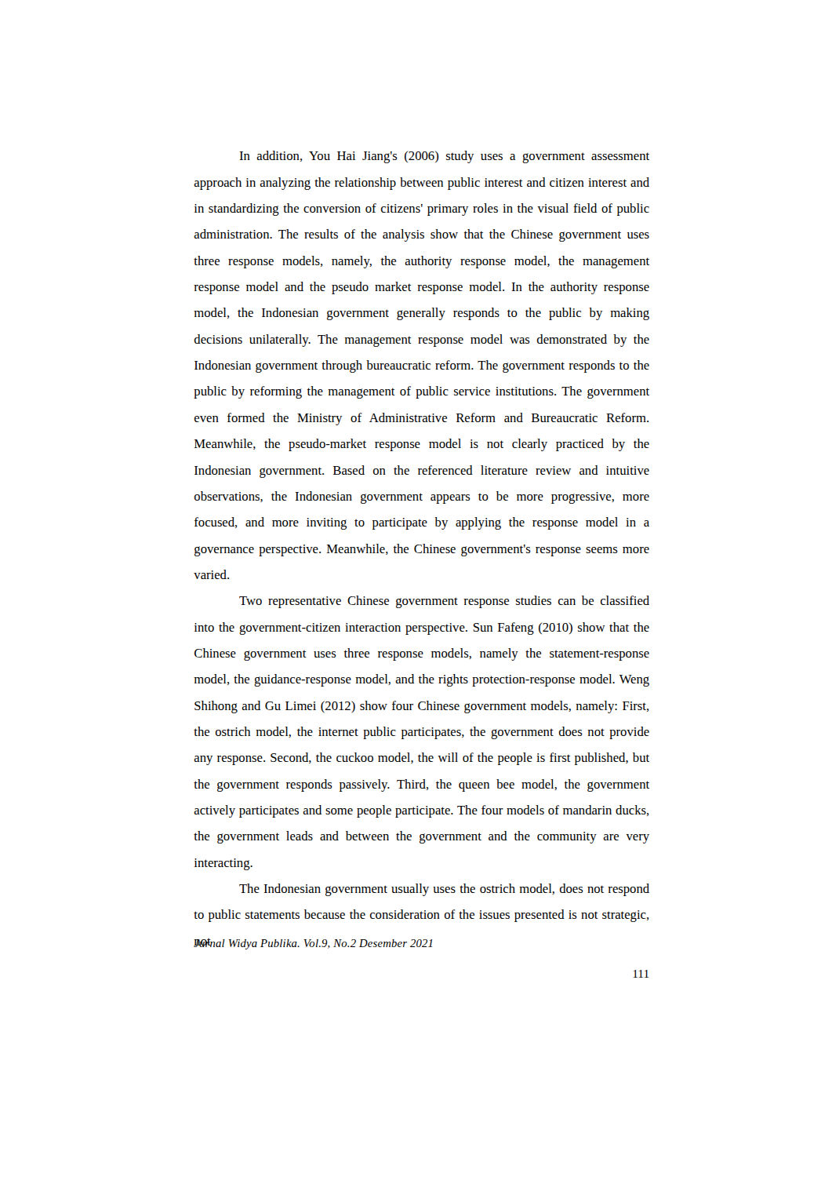In addition, You Hai Jiang's (2006) study uses a government assessment approach in analyzing the relationship between public interest and citizen interest and in standardizing the conversion of citizens' primary roles in the visual field of public administration. The results of the analysis show that the Chinese government uses three response models, namely, the authority response model, the management response model and the pseudo market response model. In the authority response model, the Indonesian government generally responds to the public by making decisions unilaterally. The management response model was demonstrated by the Indonesian government through bureaucratic reform. The government responds to the public by reforming the management of public service institutions. The government even formed the Ministry of Administrative Reform and Bureaucratic Reform. Meanwhile, the pseudo-market response model is not clearly practiced by the Indonesian government. Based on the referenced literature review and intuitive observations, the Indonesian government appears to be more progressive, more focused, and more inviting to participate by applying the response model in a governance perspective. Meanwhile, the Chinese government's response seems more varied.
Two representative Chinese government response studies can be classified into the government-citizen interaction perspective. Sun Fafeng (2010) show that the Chinese government uses three response models, namely the statement-response model, the guidance-response model, and the rights protection-response model. Weng Shihong and Gu Limei (2012) show four Chinese government models, namely: First, the ostrich model, the internet public participates, the government does not provide any response. Second, the cuckoo model, the will of the people is first published, but the government responds passively. Third, the queen bee model, the government actively participates and some people participate. The four models of mandarin ducks, the government leads and between the government and the community are very interacting.
The Indonesian government usually uses the ostrich model, does not respond to public statements because the consideration of the issues presented is not strategic, not
Jurnal Widya Publika. Vol.9, No.2 Desember 2021
111